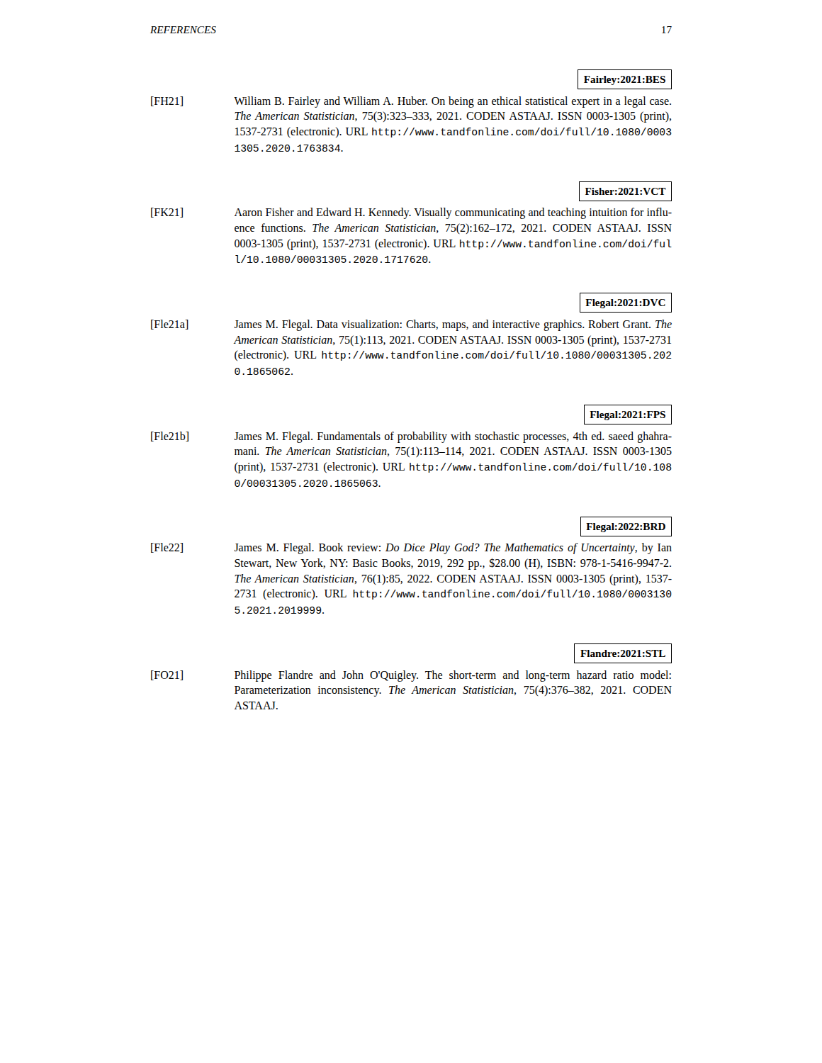REFERENCES 17
Fairley:2021:BES
[FH21]
William B. Fairley and William A. Huber. On being an ethical statistical expert in a legal case. The American Statistician, 75(3):323–333, 2021. CODEN ASTAAJ. ISSN 0003-1305 (print), 1537-2731 (electronic). URL http://www.tandfonline.com/doi/full/10.1080/00031305.2020.1763834.
Fisher:2021:VCT
[FK21]
Aaron Fisher and Edward H. Kennedy. Visually communicating and teaching intuition for influence functions. The American Statistician, 75(2):162–172, 2021. CODEN ASTAAJ. ISSN 0003-1305 (print), 1537-2731 (electronic). URL http://www.tandfonline.com/doi/full/10.1080/00031305.2020.1717620.
Flegal:2021:DVC
[Fle21a]
James M. Flegal. Data visualization: Charts, maps, and interactive graphics. Robert Grant. The American Statistician, 75(1):113, 2021. CODEN ASTAAJ. ISSN 0003-1305 (print), 1537-2731 (electronic). URL http://www.tandfonline.com/doi/full/10.1080/00031305.2020.1865062.
Flegal:2021:FPS
[Fle21b]
James M. Flegal. Fundamentals of probability with stochastic processes, 4th ed. saeed ghahramani. The American Statistician, 75(1):113–114, 2021. CODEN ASTAAJ. ISSN 0003-1305 (print), 1537-2731 (electronic). URL http://www.tandfonline.com/doi/full/10.1080/00031305.2020.1865063.
Flegal:2022:BRD
[Fle22]
James M. Flegal. Book review: Do Dice Play God? The Mathematics of Uncertainty, by Ian Stewart, New York, NY: Basic Books, 2019, 292 pp., $28.00 (H), ISBN: 978-1-5416-9947-2. The American Statistician, 76(1):85, 2022. CODEN ASTAAJ. ISSN 0003-1305 (print), 1537-2731 (electronic). URL http://www.tandfonline.com/doi/full/10.1080/00031305.2021.2019999.
Flandre:2021:STL
[FO21]
Philippe Flandre and John O'Quigley. The short-term and long-term hazard ratio model: Parameterization inconsistency. The American Statistician, 75(4):376–382, 2021. CODEN ASTAAJ.